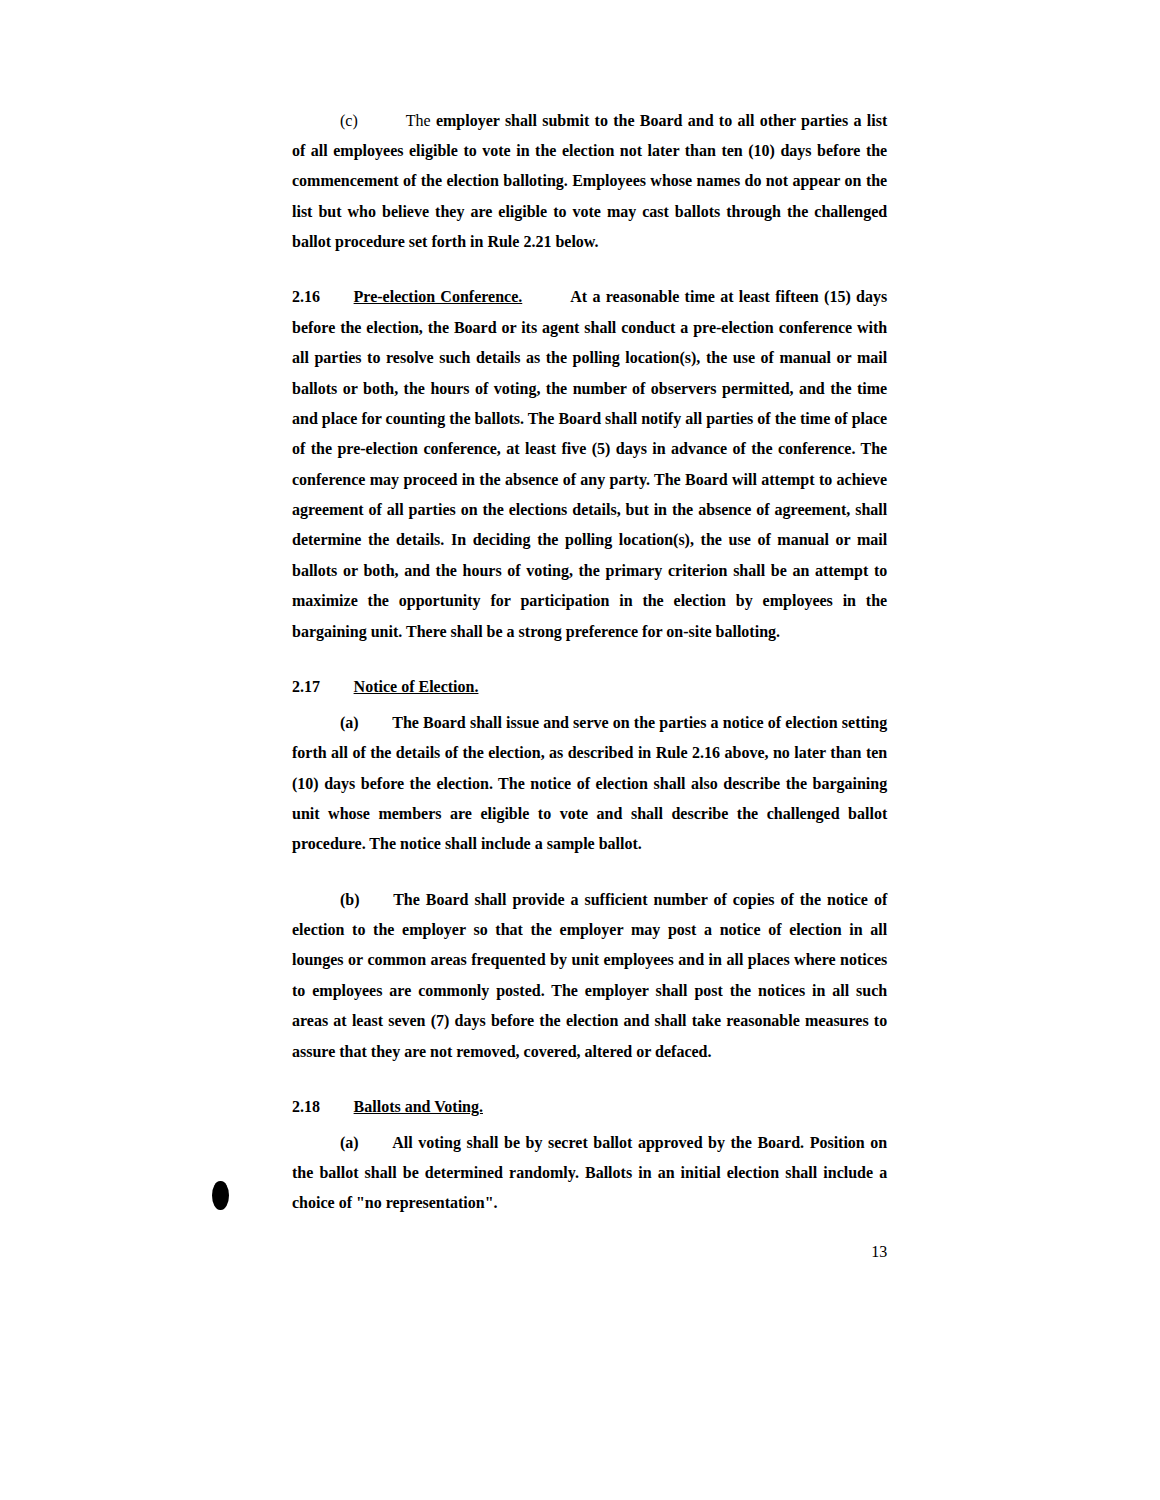(c) The employer shall submit to the Board and to all other parties a list of all employees eligible to vote in the election not later than ten (10) days before the commencement of the election balloting. Employees whose names do not appear on the list but who believe they are eligible to vote may cast ballots through the challenged ballot procedure set forth in Rule 2.21 below.
2.16 Pre-election Conference. At a reasonable time at least fifteen (15) days before the election, the Board or its agent shall conduct a pre-election conference with all parties to resolve such details as the polling location(s), the use of manual or mail ballots or both, the hours of voting, the number of observers permitted, and the time and place for counting the ballots. The Board shall notify all parties of the time of place of the pre-election conference, at least five (5) days in advance of the conference. The conference may proceed in the absence of any party. The Board will attempt to achieve agreement of all parties on the elections details, but in the absence of agreement, shall determine the details. In deciding the polling location(s), the use of manual or mail ballots or both, and the hours of voting, the primary criterion shall be an attempt to maximize the opportunity for participation in the election by employees in the bargaining unit. There shall be a strong preference for on-site balloting.
2.17 Notice of Election.
(a) The Board shall issue and serve on the parties a notice of election setting forth all of the details of the election, as described in Rule 2.16 above, no later than ten (10) days before the election. The notice of election shall also describe the bargaining unit whose members are eligible to vote and shall describe the challenged ballot procedure. The notice shall include a sample ballot.
(b) The Board shall provide a sufficient number of copies of the notice of election to the employer so that the employer may post a notice of election in all lounges or common areas frequented by unit employees and in all places where notices to employees are commonly posted. The employer shall post the notices in all such areas at least seven (7) days before the election and shall take reasonable measures to assure that they are not removed, covered, altered or defaced.
2.18 Ballots and Voting.
(a) All voting shall be by secret ballot approved by the Board. Position on the ballot shall be determined randomly. Ballots in an initial election shall include a choice of "no representation".
13